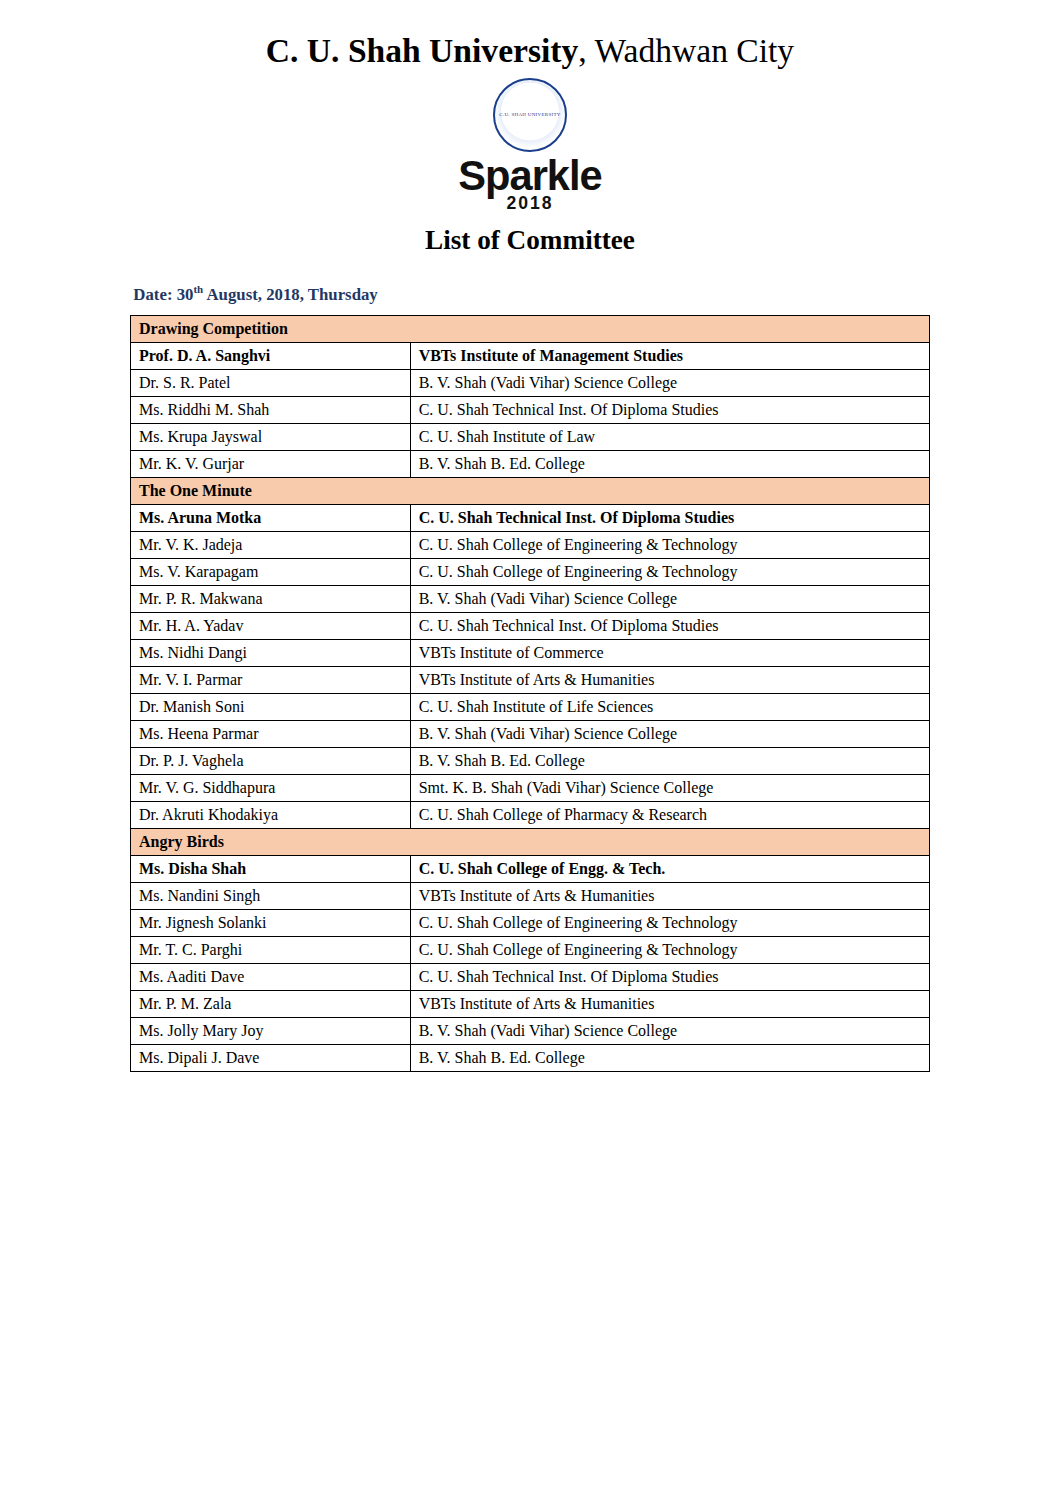C. U. Shah University, Wadhwan City
Sparkle
2018
List of Committee
Date: 30th August, 2018, Thursday
| Drawing Competition |
| Prof. D. A. Sanghvi | VBTs Institute of Management Studies |
| Dr. S. R. Patel | B. V. Shah (Vadi Vihar) Science College |
| Ms. Riddhi M. Shah | C. U. Shah Technical Inst. Of Diploma Studies |
| Ms. Krupa Jayswal | C. U. Shah Institute of Law |
| Mr. K. V. Gurjar | B. V. Shah B. Ed. College |
| The One Minute |
| Ms. Aruna Motka | C. U. Shah Technical Inst. Of Diploma Studies |
| Mr. V. K. Jadeja | C. U. Shah College of Engineering & Technology |
| Ms. V. Karapagam | C. U. Shah College of Engineering & Technology |
| Mr. P. R. Makwana | B. V. Shah (Vadi Vihar) Science College |
| Mr. H. A. Yadav | C. U. Shah Technical Inst. Of Diploma Studies |
| Ms. Nidhi Dangi | VBTs Institute of Commerce |
| Mr. V. I. Parmar | VBTs Institute of Arts & Humanities |
| Dr. Manish Soni | C. U. Shah Institute of Life Sciences |
| Ms. Heena Parmar | B. V. Shah (Vadi Vihar) Science College |
| Dr. P. J. Vaghela | B. V. Shah B. Ed. College |
| Mr. V. G. Siddhapura | Smt. K. B. Shah (Vadi Vihar) Science College |
| Dr. Akruti Khodakiya | C. U. Shah College of Pharmacy & Research |
| Angry Birds |
| Ms. Disha Shah | C. U. Shah College of Engg. & Tech. |
| Ms. Nandini Singh | VBTs Institute of Arts & Humanities |
| Mr. Jignesh Solanki | C. U. Shah College of Engineering & Technology |
| Mr. T. C. Parghi | C. U. Shah College of Engineering & Technology |
| Ms. Aaditi Dave | C. U. Shah Technical Inst. Of Diploma Studies |
| Mr. P. M. Zala | VBTs Institute of Arts & Humanities |
| Ms. Jolly Mary Joy | B. V. Shah (Vadi Vihar) Science College |
| Ms. Dipali J. Dave | B. V. Shah B. Ed. College |